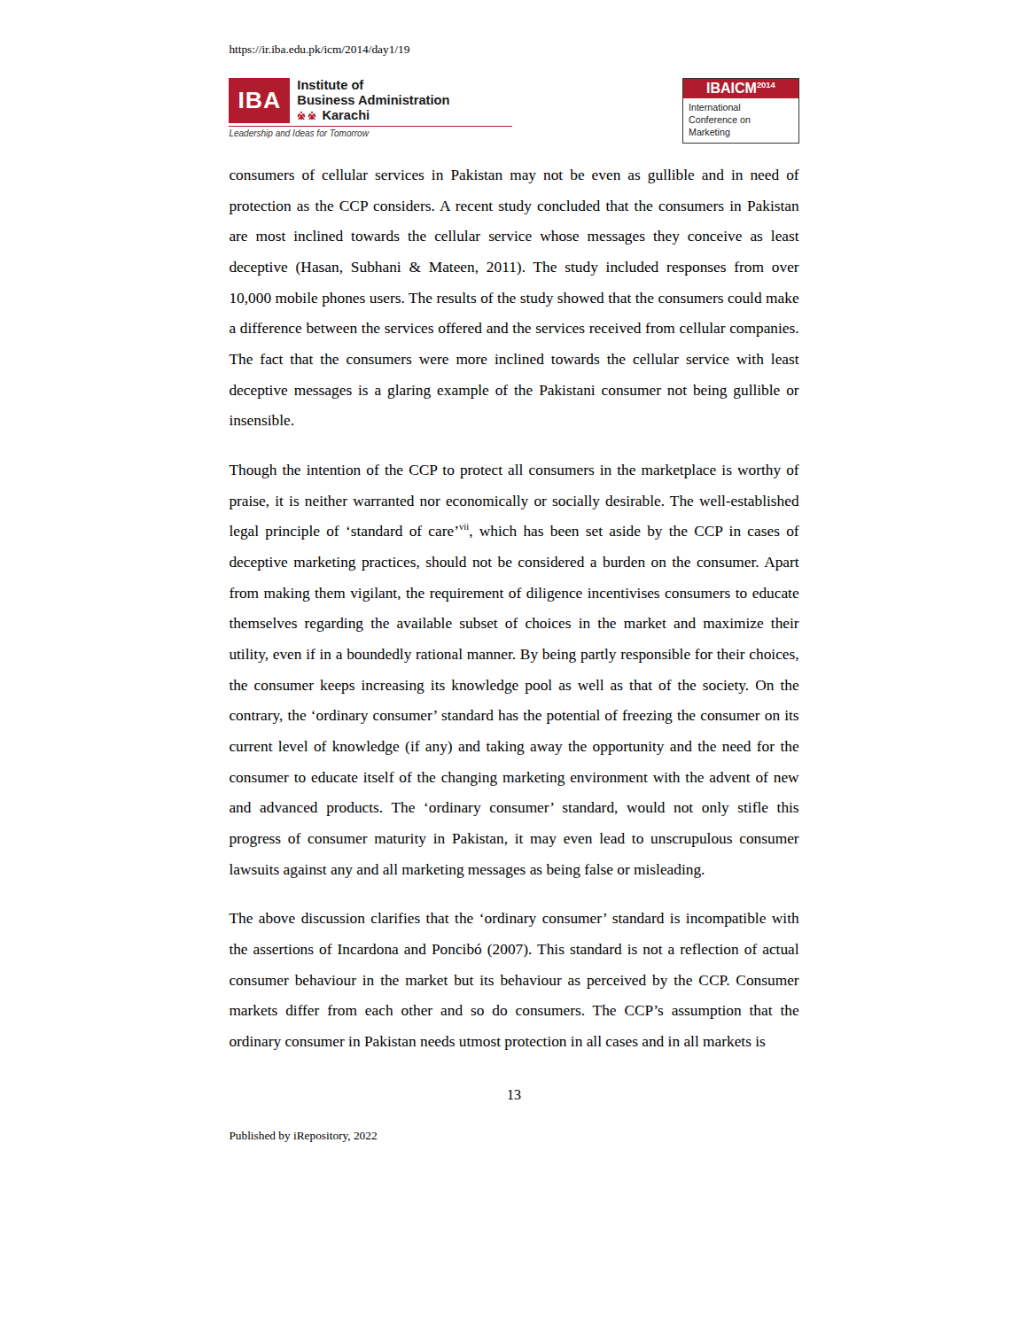https://ir.iba.edu.pk/icm/2014/day1/19
IBA
Institute of
Business Administration
※※ Karachi
Leadership and Ideas for Tomorrow
IBAICM2014
International
Conference on
Marketing
consumers of cellular services in Pakistan may not be even as gullible and in need of protection as the CCP considers. A recent study concluded that the consumers in Pakistan are most inclined towards the cellular service whose messages they conceive as least deceptive (Hasan, Subhani & Mateen, 2011). The study included responses from over 10,000 mobile phones users. The results of the study showed that the consumers could make a difference between the services offered and the services received from cellular companies. The fact that the consumers were more inclined towards the cellular service with least deceptive messages is a glaring example of the Pakistani consumer not being gullible or insensible.
Though the intention of the CCP to protect all consumers in the marketplace is worthy of praise, it is neither warranted nor economically or socially desirable. The well-established legal principle of ‘standard of care’vii, which has been set aside by the CCP in cases of deceptive marketing practices, should not be considered a burden on the consumer. Apart from making them vigilant, the requirement of diligence incentivises consumers to educate themselves regarding the available subset of choices in the market and maximize their utility, even if in a boundedly rational manner. By being partly responsible for their choices, the consumer keeps increasing its knowledge pool as well as that of the society. On the contrary, the ‘ordinary consumer’ standard has the potential of freezing the consumer on its current level of knowledge (if any) and taking away the opportunity and the need for the consumer to educate itself of the changing marketing environment with the advent of new and advanced products. The ‘ordinary consumer’ standard, would not only stifle this progress of consumer maturity in Pakistan, it may even lead to unscrupulous consumer lawsuits against any and all marketing messages as being false or misleading.
The above discussion clarifies that the ‘ordinary consumer’ standard is incompatible with the assertions of Incardona and Poncibó (2007). This standard is not a reflection of actual consumer behaviour in the market but its behaviour as perceived by the CCP. Consumer markets differ from each other and so do consumers. The CCP’s assumption that the ordinary consumer in Pakistan needs utmost protection in all cases and in all markets is
13
Published by iRepository, 2022